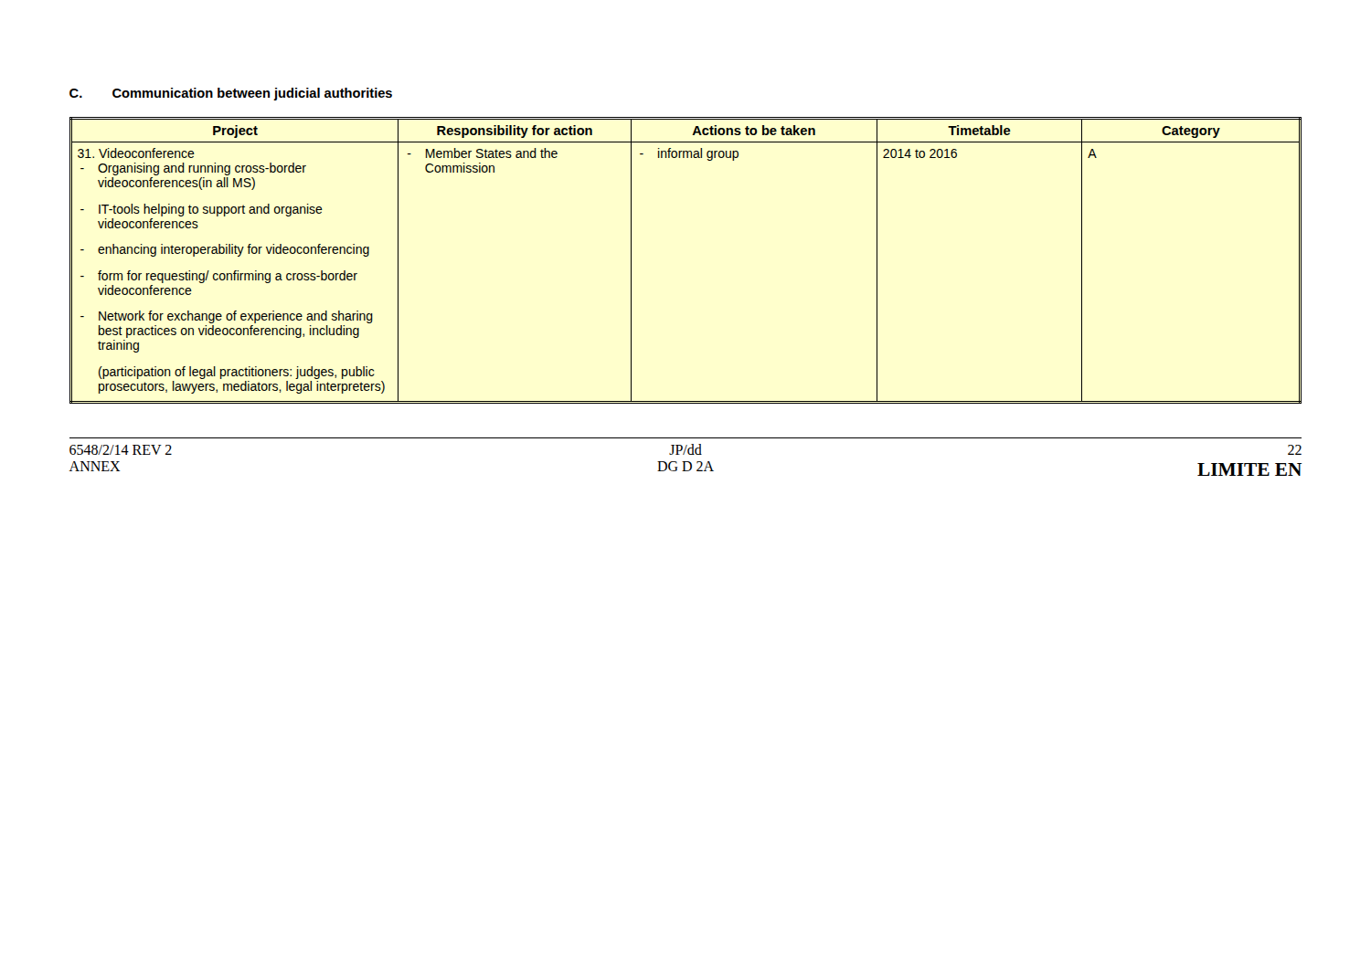C. Communication between judicial authorities
| Project | Responsibility for action | Actions to be taken | Timetable | Category |
| --- | --- | --- | --- | --- |
| 31. Videoconference Organising and running cross-border videoconferences(in all MS) IT-tools helping to support and organise videoconferences enhancing interoperability for videoconferencing form for requesting/ confirming a cross-border videoconference Network for exchange of experience and sharing best practices on videoconferencing, including training (participation of legal practitioners: judges, public prosecutors, lawyers, mediators, legal interpreters) | Member States and the Commission | informal group | 2014 to 2016 | A |
| 6548/2/14 REV 2 ANNEX | JP/dd DG D 2A | 22 LIMITE EN |